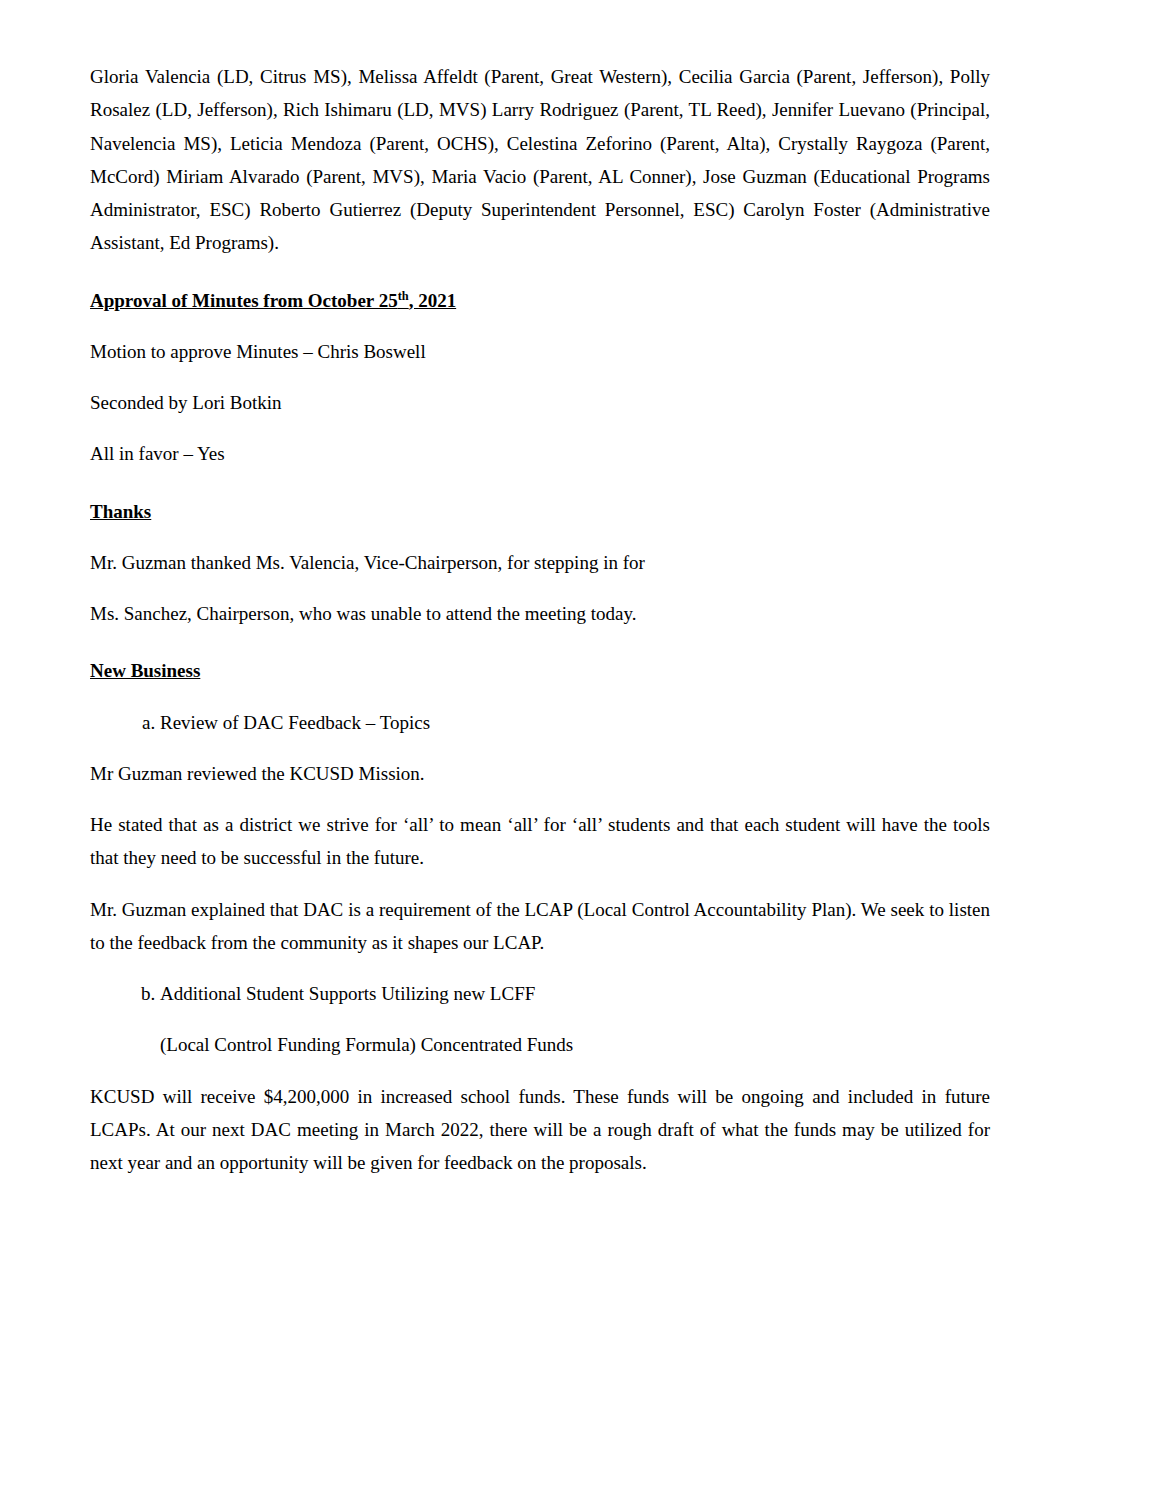Gloria Valencia (LD, Citrus MS), Melissa Affeldt (Parent, Great Western), Cecilia Garcia (Parent, Jefferson), Polly Rosalez (LD, Jefferson), Rich Ishimaru (LD, MVS) Larry Rodriguez (Parent, TL Reed), Jennifer Luevano (Principal, Navelencia MS), Leticia Mendoza (Parent, OCHS), Celestina Zeforino (Parent, Alta), Crystally Raygoza (Parent, McCord) Miriam Alvarado (Parent, MVS), Maria Vacio (Parent, AL Conner), Jose Guzman (Educational Programs Administrator, ESC) Roberto Gutierrez (Deputy Superintendent Personnel, ESC) Carolyn Foster (Administrative Assistant, Ed Programs).
Approval of Minutes from October 25th, 2021
Motion to approve Minutes – Chris Boswell
Seconded by Lori Botkin
All in favor – Yes
Thanks
Mr. Guzman thanked Ms. Valencia, Vice-Chairperson, for stepping in for
Ms. Sanchez, Chairperson, who was unable to attend the meeting today.
New Business
Review of DAC Feedback – Topics
Mr Guzman reviewed the KCUSD Mission.
He stated that as a district we strive for ‘all’ to mean ‘all’ for ‘all’ students and that each student will have the tools that they need to be successful in the future.
Mr. Guzman explained that DAC is a requirement of the LCAP (Local Control Accountability Plan). We seek to listen to the feedback from the community as it shapes our LCAP.
Additional Student Supports Utilizing new LCFF
(Local Control Funding Formula) Concentrated Funds
KCUSD will receive $4,200,000 in increased school funds. These funds will be ongoing and included in future LCAPs. At our next DAC meeting in March 2022, there will be a rough draft of what the funds may be utilized for next year and an opportunity will be given for feedback on the proposals.